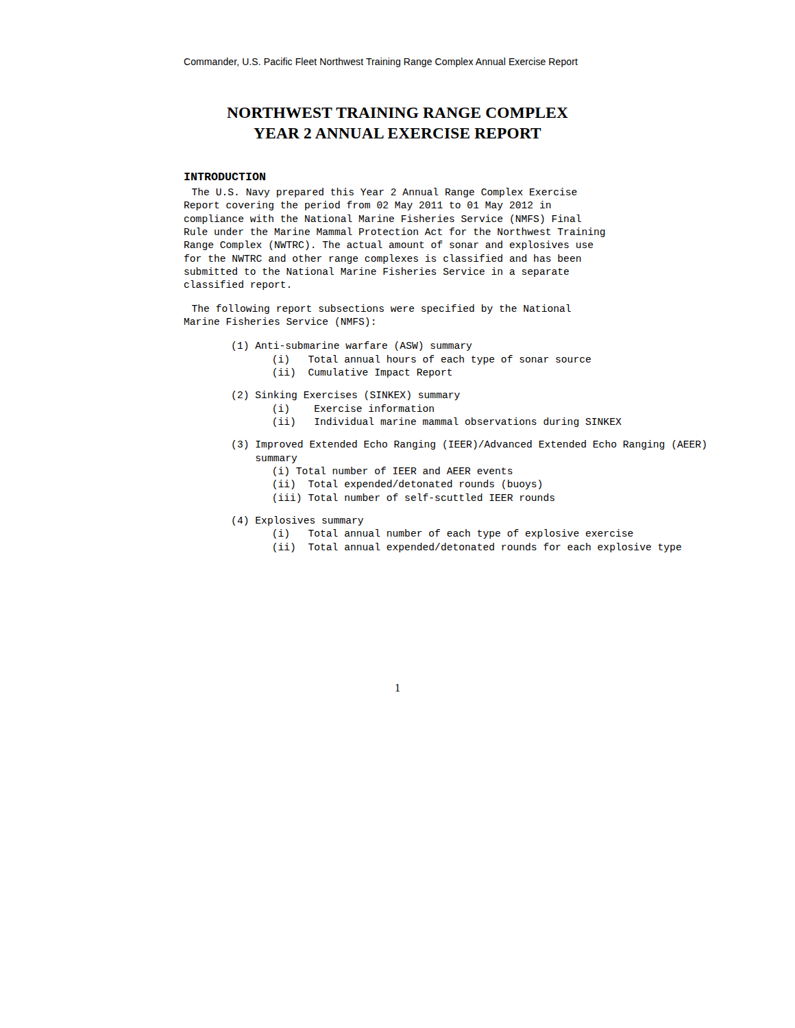Commander, U.S. Pacific Fleet Northwest Training Range Complex Annual Exercise Report
NORTHWEST TRAINING RANGE COMPLEX
YEAR 2 ANNUAL EXERCISE REPORT
INTRODUCTION
The U.S. Navy prepared this Year 2 Annual Range Complex Exercise Report covering the period from 02 May 2011 to 01 May 2012 in compliance with the National Marine Fisheries Service (NMFS) Final Rule under the Marine Mammal Protection Act for the Northwest Training Range Complex (NWTRC). The actual amount of sonar and explosives use for the NWTRC and other range complexes is classified and has been submitted to the National Marine Fisheries Service in a separate classified report.
The following report subsections were specified by the National Marine Fisheries Service (NMFS):
(1) Anti-submarine warfare (ASW) summary
(i) Total annual hours of each type of sonar source
(ii) Cumulative Impact Report
(2) Sinking Exercises (SINKEX) summary
(i) Exercise information
(ii) Individual marine mammal observations during SINKEX
(3) Improved Extended Echo Ranging (IEER)/Advanced Extended Echo Ranging (AEER)
summary
(i) Total number of IEER and AEER events
(ii) Total expended/detonated rounds (buoys)
(iii) Total number of self-scuttled IEER rounds
(4) Explosives summary
(i) Total annual number of each type of explosive exercise
(ii) Total annual expended/detonated rounds for each explosive type
1